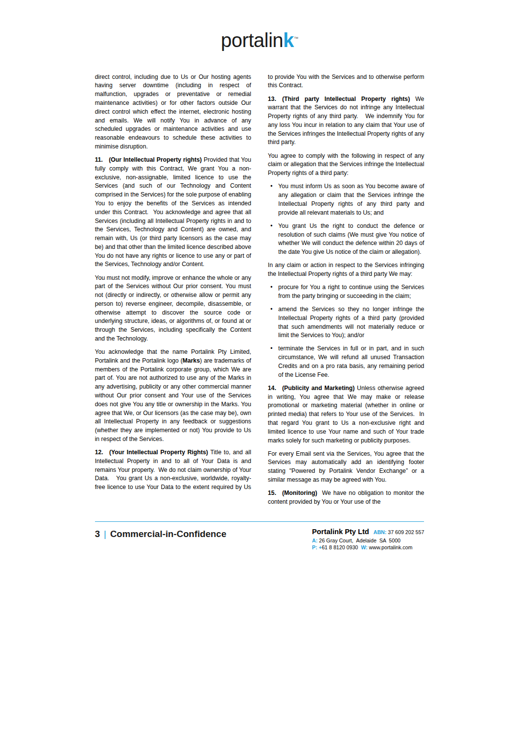portalink™
direct control, including due to Us or Our hosting agents having server downtime (including in respect of malfunction, upgrades or preventative or remedial maintenance activities) or for other factors outside Our direct control which effect the internet, electronic hosting and emails. We will notify You in advance of any scheduled upgrades or maintenance activities and use reasonable endeavours to schedule these activities to minimise disruption.
11. (Our Intellectual Property rights) Provided that You fully comply with this Contract, We grant You a non-exclusive, non-assignable, limited licence to use the Services (and such of our Technology and Content comprised in the Services) for the sole purpose of enabling You to enjoy the benefits of the Services as intended under this Contract. You acknowledge and agree that all Services (including all Intellectual Property rights in and to the Services, Technology and Content) are owned, and remain with, Us (or third party licensors as the case may be) and that other than the limited licence described above You do not have any rights or licence to use any or part of the Services, Technology and/or Content.
You must not modify, improve or enhance the whole or any part of the Services without Our prior consent. You must not (directly or indirectly, or otherwise allow or permit any person to) reverse engineer, decompile, disassemble, or otherwise attempt to discover the source code or underlying structure, ideas, or algorithms of, or found at or through the Services, including specifically the Content and the Technology.
You acknowledge that the name Portalink Pty Limited, Portalink and the Portalink logo (Marks) are trademarks of members of the Portalink corporate group, which We are part of. You are not authorized to use any of the Marks in any advertising, publicity or any other commercial manner without Our prior consent and Your use of the Services does not give You any title or ownership in the Marks. You agree that We, or Our licensors (as the case may be), own all Intellectual Property in any feedback or suggestions (whether they are implemented or not) You provide to Us in respect of the Services.
12. (Your Intellectual Property Rights) Title to, and all Intellectual Property in and to all of Your Data is and remains Your property. We do not claim ownership of Your Data. You grant Us a non-exclusive, worldwide, royalty-free licence to use Your Data to the extent required by Us to provide You with the Services and to otherwise perform this Contract.
13. (Third party Intellectual Property rights) We warrant that the Services do not infringe any Intellectual Property rights of any third party. We indemnify You for any loss You incur in relation to any claim that Your use of the Services infringes the Intellectual Property rights of any third party.
You agree to comply with the following in respect of any claim or allegation that the Services infringe the Intellectual Property rights of a third party:
You must inform Us as soon as You become aware of any allegation or claim that the Services infringe the Intellectual Property rights of any third party and provide all relevant materials to Us; and
You grant Us the right to conduct the defence or resolution of such claims (We must give You notice of whether We will conduct the defence within 20 days of the date You give Us notice of the claim or allegation).
In any claim or action in respect to the Services infringing the Intellectual Property rights of a third party We may:
procure for You a right to continue using the Services from the party bringing or succeeding in the claim;
amend the Services so they no longer infringe the Intellectual Property rights of a third party (provided that such amendments will not materially reduce or limit the Services to You); and/or
terminate the Services in full or in part, and in such circumstance, We will refund all unused Transaction Credits and on a pro rata basis, any remaining period of the License Fee.
14. (Publicity and Marketing) Unless otherwise agreed in writing, You agree that We may make or release promotional or marketing material (whether in online or printed media) that refers to Your use of the Services. In that regard You grant to Us a non-exclusive right and limited licence to use Your name and such of Your trade marks solely for such marketing or publicity purposes.
For every Email sent via the Services, You agree that the Services may automatically add an identifying footer stating "Powered by Portalink Vendor Exchange” or a similar message as may be agreed with You.
15. (Monitoring) We have no obligation to monitor the content provided by You or Your use of the
3|Commercial-in-Confidence
Portalink Pty Ltd ABN: 37 609 202 557
A: 26 Gray Court, Adelaide SA 5000
P: +61 8 8120 0930 W: www.portalink.com